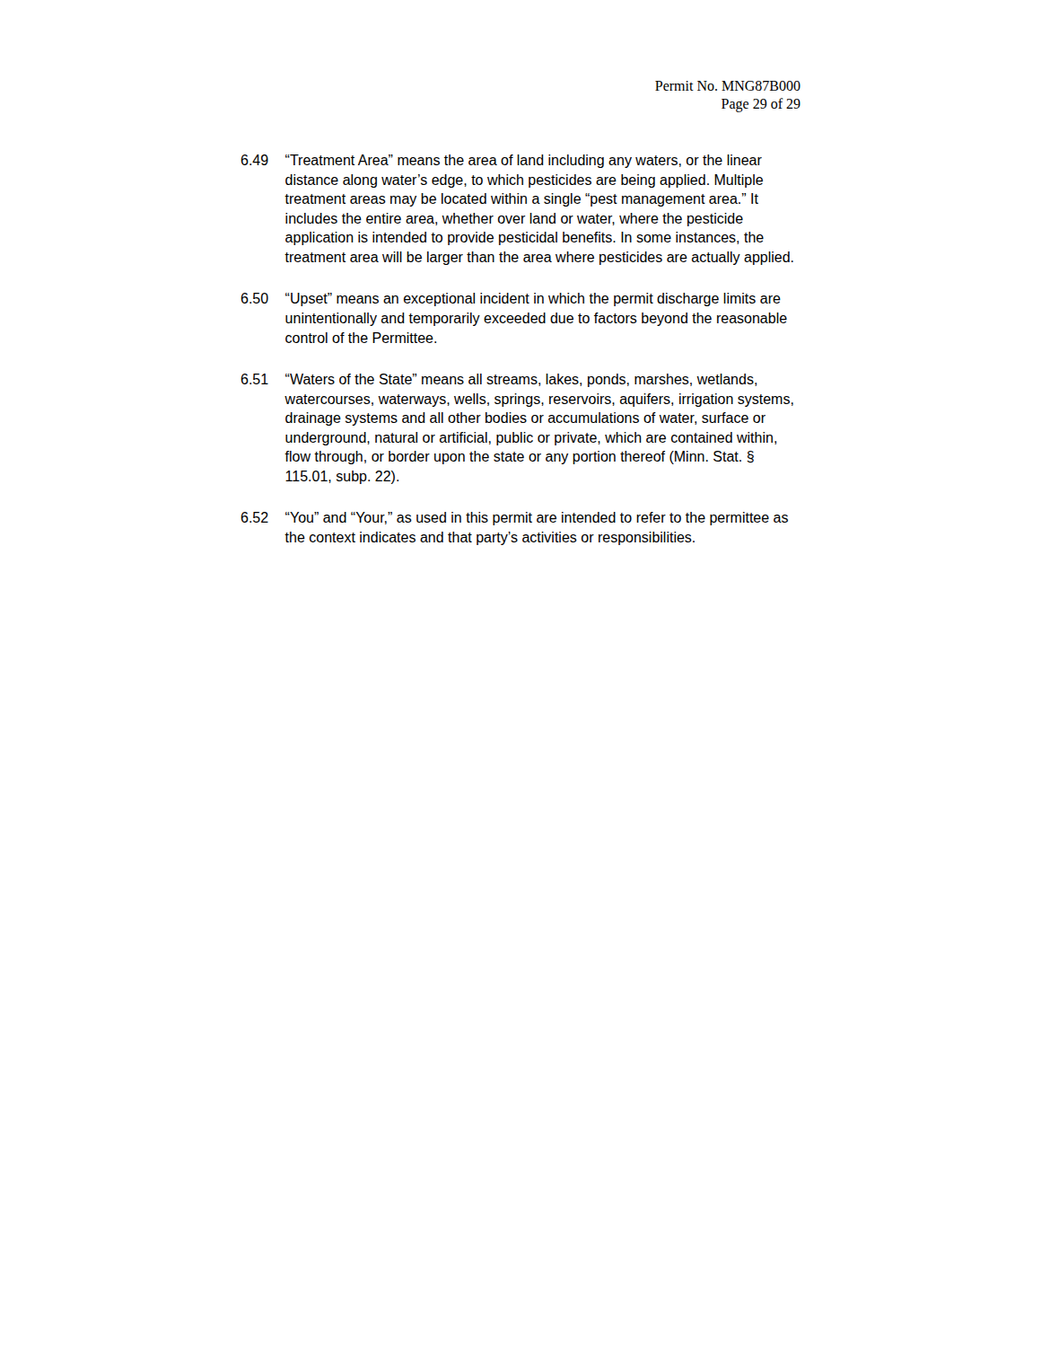Permit No. MNG87B000
Page 29 of 29
6.49 “Treatment Area” means the area of land including any waters, or the linear distance along water’s edge, to which pesticides are being applied. Multiple treatment areas may be located within a single “pest management area.” It includes the entire area, whether over land or water, where the pesticide application is intended to provide pesticidal benefits. In some instances, the treatment area will be larger than the area where pesticides are actually applied.
6.50 “Upset” means an exceptional incident in which the permit discharge limits are unintentionally and temporarily exceeded due to factors beyond the reasonable control of the Permittee.
6.51 “Waters of the State” means all streams, lakes, ponds, marshes, wetlands, watercourses, waterways, wells, springs, reservoirs, aquifers, irrigation systems, drainage systems and all other bodies or accumulations of water, surface or underground, natural or artificial, public or private, which are contained within, flow through, or border upon the state or any portion thereof (Minn. Stat. § 115.01, subp. 22).
6.52 “You” and “Your,” as used in this permit are intended to refer to the permittee as the context indicates and that party’s activities or responsibilities.